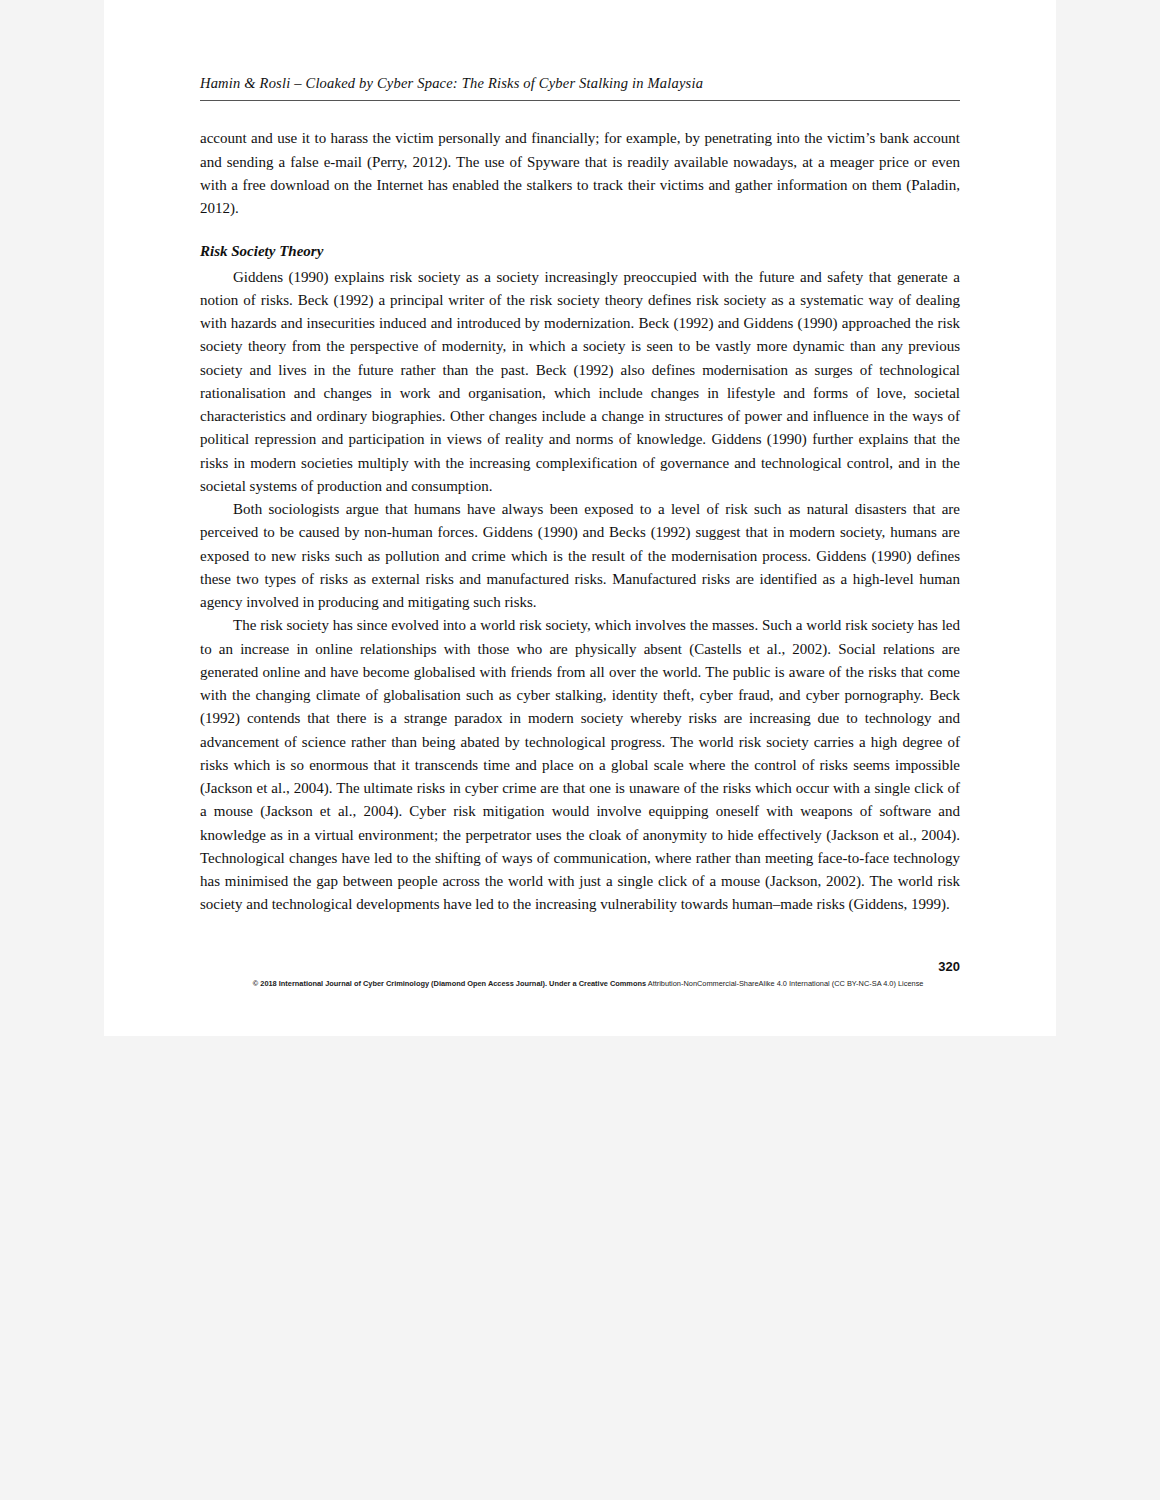Hamin & Rosli – Cloaked by Cyber Space: The Risks of Cyber Stalking in Malaysia
account and use it to harass the victim personally and financially; for example, by penetrating into the victim’s bank account and sending a false e-mail (Perry, 2012). The use of Spyware that is readily available nowadays, at a meager price or even with a free download on the Internet has enabled the stalkers to track their victims and gather information on them (Paladin, 2012).
Risk Society Theory
Giddens (1990) explains risk society as a society increasingly preoccupied with the future and safety that generate a notion of risks. Beck (1992) a principal writer of the risk society theory defines risk society as a systematic way of dealing with hazards and insecurities induced and introduced by modernization. Beck (1992) and Giddens (1990) approached the risk society theory from the perspective of modernity, in which a society is seen to be vastly more dynamic than any previous society and lives in the future rather than the past. Beck (1992) also defines modernisation as surges of technological rationalisation and changes in work and organisation, which include changes in lifestyle and forms of love, societal characteristics and ordinary biographies. Other changes include a change in structures of power and influence in the ways of political repression and participation in views of reality and norms of knowledge. Giddens (1990) further explains that the risks in modern societies multiply with the increasing complexification of governance and technological control, and in the societal systems of production and consumption.
Both sociologists argue that humans have always been exposed to a level of risk such as natural disasters that are perceived to be caused by non-human forces. Giddens (1990) and Becks (1992) suggest that in modern society, humans are exposed to new risks such as pollution and crime which is the result of the modernisation process. Giddens (1990) defines these two types of risks as external risks and manufactured risks. Manufactured risks are identified as a high-level human agency involved in producing and mitigating such risks.
The risk society has since evolved into a world risk society, which involves the masses. Such a world risk society has led to an increase in online relationships with those who are physically absent (Castells et al., 2002). Social relations are generated online and have become globalised with friends from all over the world. The public is aware of the risks that come with the changing climate of globalisation such as cyber stalking, identity theft, cyber fraud, and cyber pornography. Beck (1992) contends that there is a strange paradox in modern society whereby risks are increasing due to technology and advancement of science rather than being abated by technological progress. The world risk society carries a high degree of risks which is so enormous that it transcends time and place on a global scale where the control of risks seems impossible (Jackson et al., 2004). The ultimate risks in cyber crime are that one is unaware of the risks which occur with a single click of a mouse (Jackson et al., 2004). Cyber risk mitigation would involve equipping oneself with weapons of software and knowledge as in a virtual environment; the perpetrator uses the cloak of anonymity to hide effectively (Jackson et al., 2004). Technological changes have led to the shifting of ways of communication, where rather than meeting face-to-face technology has minimised the gap between people across the world with just a single click of a mouse (Jackson, 2002). The world risk society and technological developments have led to the increasing vulnerability towards human–made risks (Giddens, 1999).
320
© 2018 International Journal of Cyber Criminology (Diamond Open Access Journal). Under a Creative Commons Attribution-NonCommercial-ShareAlike 4.0 International (CC BY-NC-SA 4.0) License